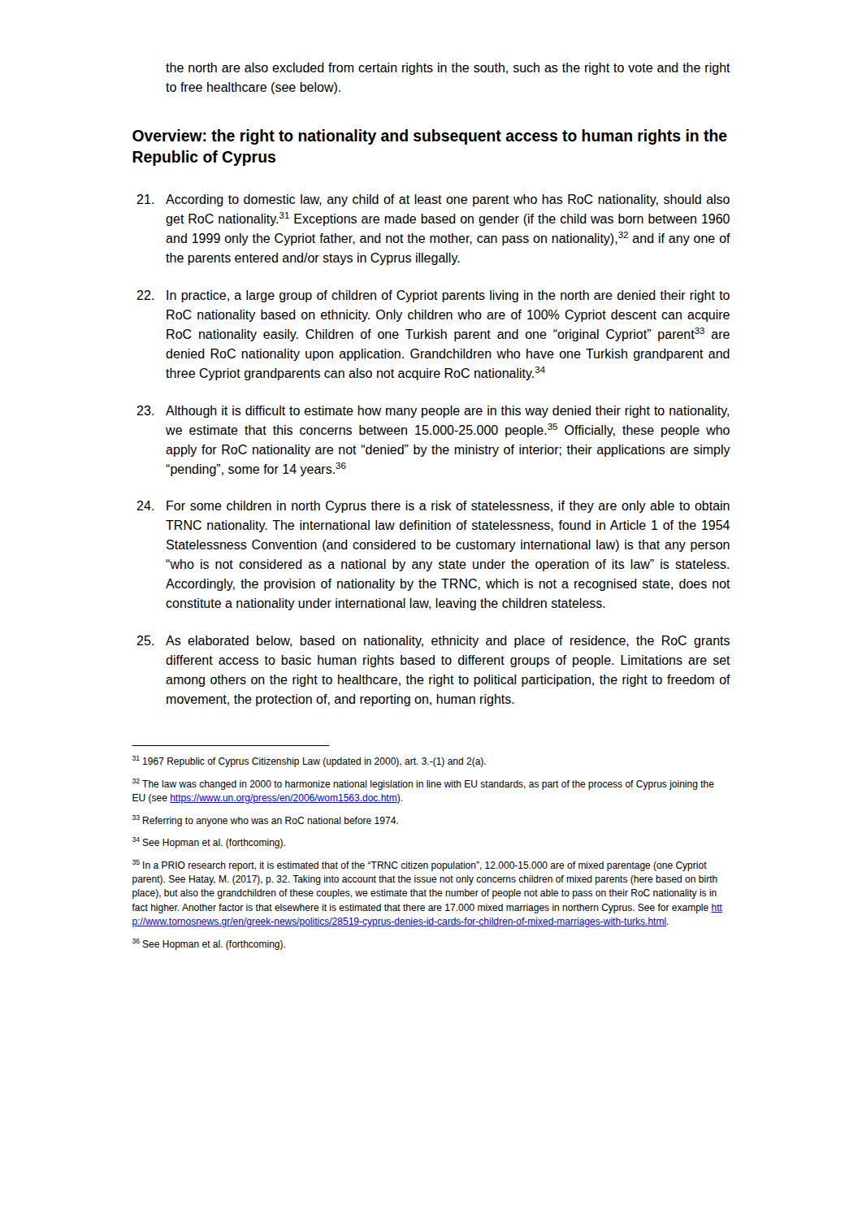the north are also excluded from certain rights in the south, such as the right to vote and the right to free healthcare (see below).
Overview: the right to nationality and subsequent access to human rights in the Republic of Cyprus
According to domestic law, any child of at least one parent who has RoC nationality, should also get RoC nationality.31 Exceptions are made based on gender (if the child was born between 1960 and 1999 only the Cypriot father, and not the mother, can pass on nationality),32 and if any one of the parents entered and/or stays in Cyprus illegally.
In practice, a large group of children of Cypriot parents living in the north are denied their right to RoC nationality based on ethnicity. Only children who are of 100% Cypriot descent can acquire RoC nationality easily. Children of one Turkish parent and one “original Cypriot” parent33 are denied RoC nationality upon application. Grandchildren who have one Turkish grandparent and three Cypriot grandparents can also not acquire RoC nationality.34
Although it is difficult to estimate how many people are in this way denied their right to nationality, we estimate that this concerns between 15.000-25.000 people.35 Officially, these people who apply for RoC nationality are not “denied” by the ministry of interior; their applications are simply “pending”, some for 14 years.36
For some children in north Cyprus there is a risk of statelessness, if they are only able to obtain TRNC nationality. The international law definition of statelessness, found in Article 1 of the 1954 Statelessness Convention (and considered to be customary international law) is that any person “who is not considered as a national by any state under the operation of its law” is stateless. Accordingly, the provision of nationality by the TRNC, which is not a recognised state, does not constitute a nationality under international law, leaving the children stateless.
As elaborated below, based on nationality, ethnicity and place of residence, the RoC grants different access to basic human rights based to different groups of people. Limitations are set among others on the right to healthcare, the right to political participation, the right to freedom of movement, the protection of, and reporting on, human rights.
311967 Republic of Cyprus Citizenship Law (updated in 2000), art. 3.-(1) and 2(a).
32The law was changed in 2000 to harmonize national legislation in line with EU standards, as part of the process of Cyprus joining the EU (see https://www.un.org/press/en/2006/wom1563.doc.htm).
33Referring to anyone who was an RoC national before 1974.
34See Hopman et al. (forthcoming).
35In a PRIO research report, it is estimated that of the “TRNC citizen population”, 12.000-15.000 are of mixed parentage (one Cypriot parent). See Hatay, M. (2017), p. 32. Taking into account that the issue not only concerns children of mixed parents (here based on birth place), but also the grandchildren of these couples, we estimate that the number of people not able to pass on their RoC nationality is in fact higher. Another factor is that elsewhere it is estimated that there are 17.000 mixed marriages in northern Cyprus. See for example http://www.tornosnews.gr/en/greek-news/politics/28519-cyprus-denies-id-cards-for-children-of-mixed-marriages-with-turks.html.
36See Hopman et al. (forthcoming).